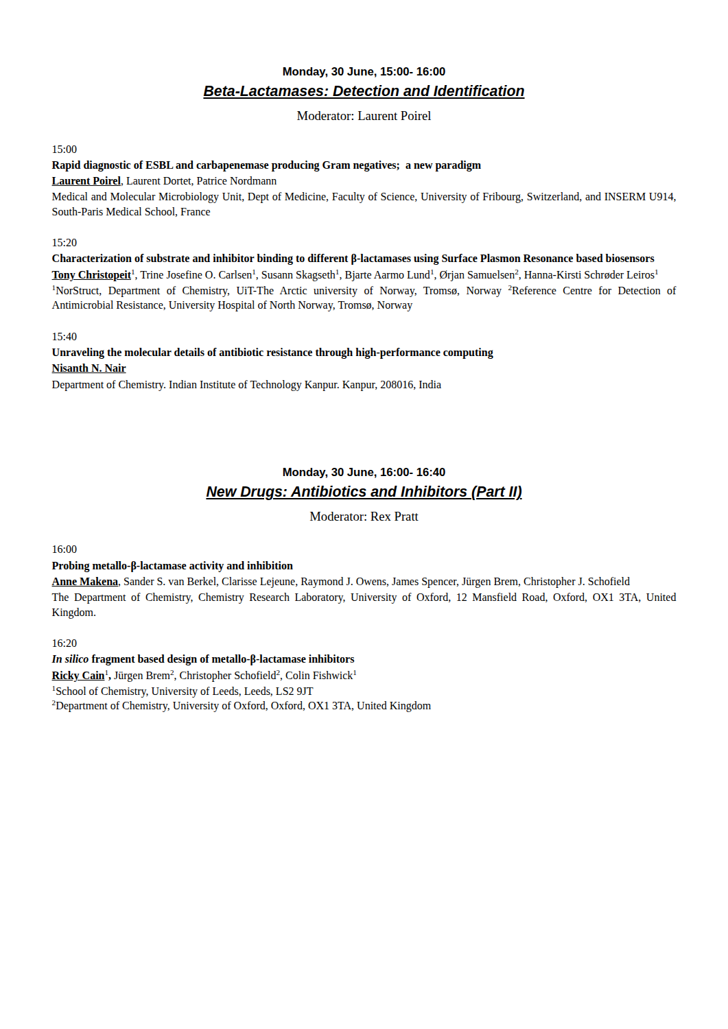Monday, 30 June, 15:00- 16:00
Beta-Lactamases: Detection and Identification
Moderator: Laurent Poirel
15:00
Rapid diagnostic of ESBL and carbapenemase producing Gram negatives; a new paradigm
Laurent Poirel, Laurent Dortet, Patrice Nordmann
Medical and Molecular Microbiology Unit, Dept of Medicine, Faculty of Science, University of Fribourg, Switzerland, and INSERM U914, South-Paris Medical School, France
15:20
Characterization of substrate and inhibitor binding to different β-lactamases using Surface Plasmon Resonance based biosensors
Tony Christopeit1, Trine Josefine O. Carlsen1, Susann Skagseth1, Bjarte Aarmo Lund1, Ørjan Samuelsen2, Hanna-Kirsti Schrøder Leiros1
1NorStruct, Department of Chemistry, UiT-The Arctic university of Norway, Tromsø, Norway 2Reference Centre for Detection of Antimicrobial Resistance, University Hospital of North Norway, Tromsø, Norway
15:40
Unraveling the molecular details of antibiotic resistance through high-performance computing
Nisanth N. Nair
Department of Chemistry. Indian Institute of Technology Kanpur. Kanpur, 208016, India
Monday, 30 June, 16:00- 16:40
New Drugs: Antibiotics and Inhibitors (Part II)
Moderator: Rex Pratt
16:00
Probing metallo-β-lactamase activity and inhibition
Anne Makena, Sander S. van Berkel, Clarisse Lejeune, Raymond J. Owens, James Spencer, Jürgen Brem, Christopher J. Schofield
The Department of Chemistry, Chemistry Research Laboratory, University of Oxford, 12 Mansfield Road, Oxford, OX1 3TA, United Kingdom.
16:20
In silico fragment based design of metallo-β-lactamase inhibitors
Ricky Cain1, Jürgen Brem2, Christopher Schofield2, Colin Fishwick1
1School of Chemistry, University of Leeds, Leeds, LS2 9JT
2Department of Chemistry, University of Oxford, Oxford, OX1 3TA, United Kingdom